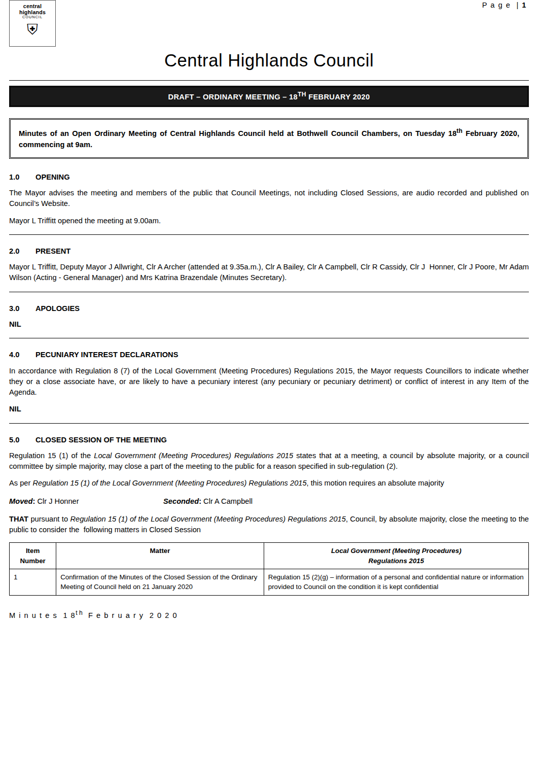central
highlandsCOUNCIL
⛨
P a g e | 1
Central Highlands Council
DRAFT – ORDINARY MEETING – 18TH FEBRUARY 2020
Minutes of an Open Ordinary Meeting of Central Highlands Council held at Bothwell Council Chambers, on Tuesday 18th February 2020, commencing at 9am.
1.0 OPENING
The Mayor advises the meeting and members of the public that Council Meetings, not including Closed Sessions, are audio recorded and published on Council’s Website.
Mayor L Triffitt opened the meeting at 9.00am.
2.0 PRESENT
Mayor L Triffitt, Deputy Mayor J Allwright, Clr A Archer (attended at 9.35a.m.), Clr A Bailey, Clr A Campbell, Clr R Cassidy, Clr J Honner, Clr J Poore, Mr Adam Wilson (Acting - General Manager) and Mrs Katrina Brazendale (Minutes Secretary).
3.0 APOLOGIES
NIL
4.0 PECUNIARY INTEREST DECLARATIONS
In accordance with Regulation 8 (7) of the Local Government (Meeting Procedures) Regulations 2015, the Mayor requests Councillors to indicate whether they or a close associate have, or are likely to have a pecuniary interest (any pecuniary or pecuniary detriment) or conflict of interest in any Item of the Agenda.
NIL
5.0 CLOSED SESSION OF THE MEETING
Regulation 15 (1) of the Local Government (Meeting Procedures) Regulations 2015 states that at a meeting, a council by absolute majority, or a council committee by simple majority, may close a part of the meeting to the public for a reason specified in sub-regulation (2).
As per Regulation 15 (1) of the Local Government (Meeting Procedures) Regulations 2015, this motion requires an absolute majority
Moved: Clr J Honner Seconded: Clr A Campbell
THAT pursuant to Regulation 15 (1) of the Local Government (Meeting Procedures) Regulations 2015, Council, by absolute majority, close the meeting to the public to consider the following matters in Closed Session
| Item Number | Matter | Local Government (Meeting Procedures) Regulations 2015 |
| --- | --- | --- |
| 1 | Confirmation of the Minutes of the Closed Session of the Ordinary Meeting of Council held on 21 January 2020 | Regulation 15 (2)(g) – information of a personal and confidential nature or information provided to Council on the condition it is kept confidential |
M i n u t e s 1 8t h F e b r u a r y 2 0 2 0